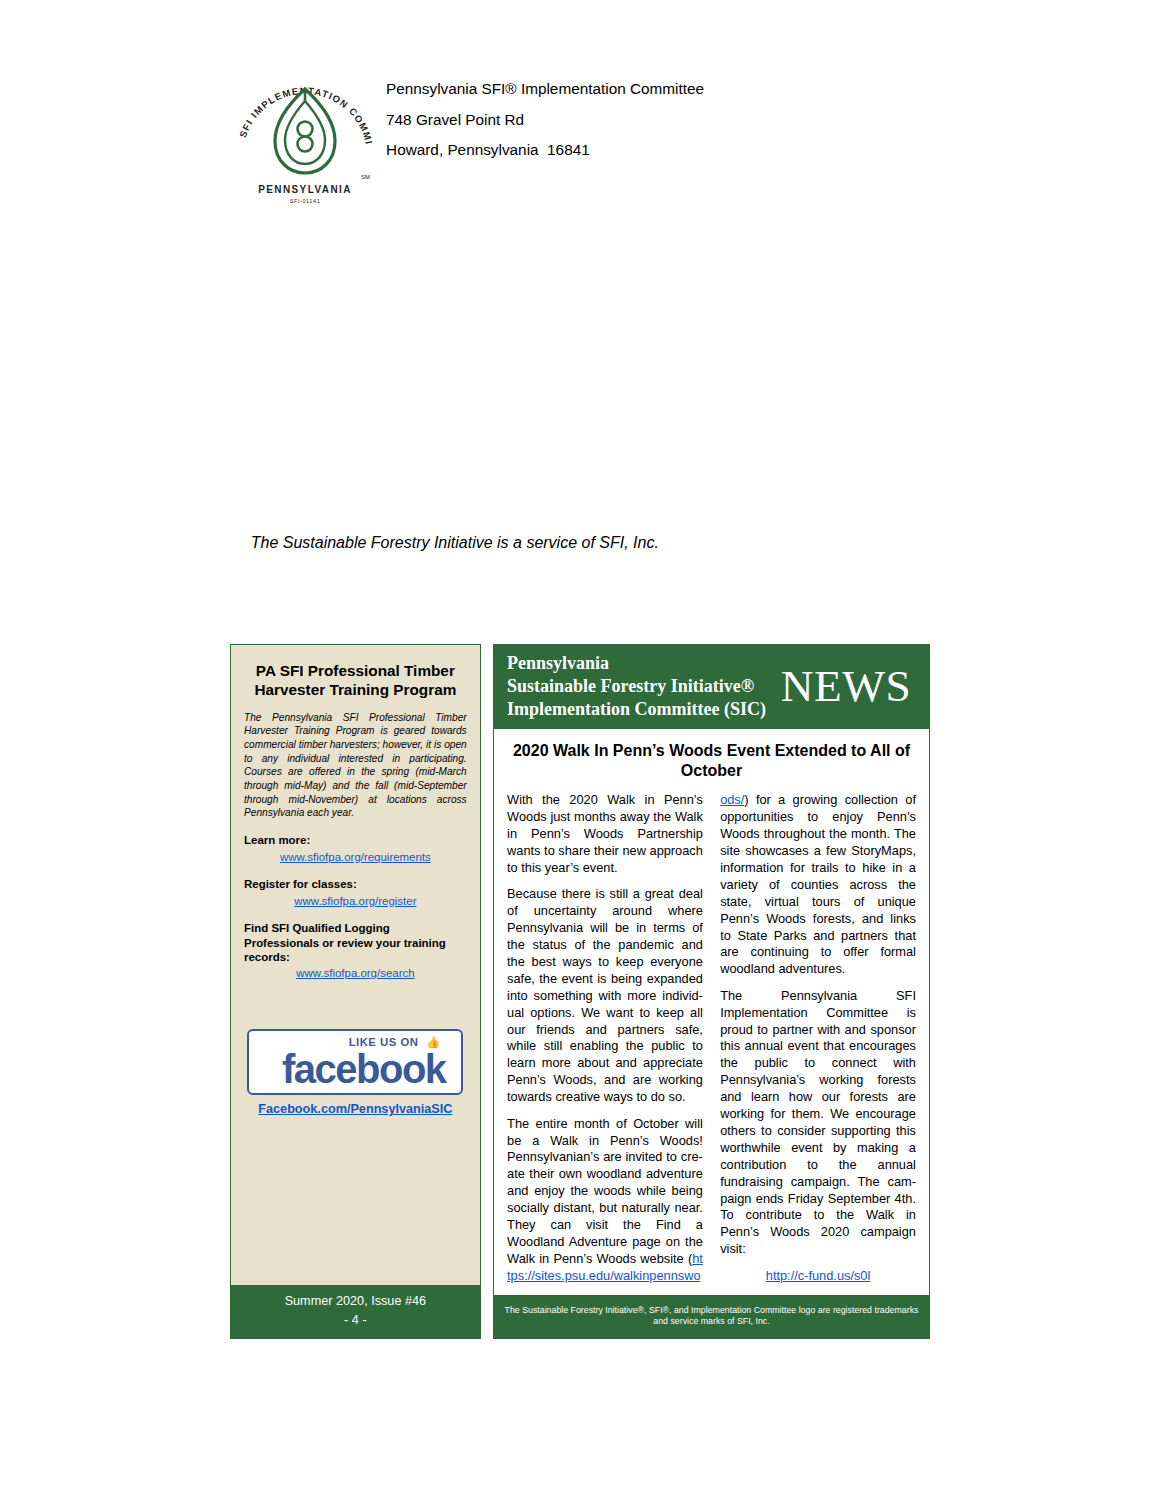SFI IMPLEMENTATION COMMITTEE PENNSYLVANIA SFI-01141 SM
Pennsylvania SFI® Implementation Committee
748 Gravel Point Rd
Howard, Pennsylvania 16841
The Sustainable Forestry Initiative is a service of SFI, Inc.
PA SFI Professional Timber
Harvester Training Program
The Pennsylvania SFI Professional Timber Harvester Training Program is geared towards commercial timber harvesters; however, it is open to any individual interested in participating. Courses are offered in the spring (mid-March through mid-May) and the fall (mid-September through mid-November) at locations across Pennsylvania each year.
Learn more:
www.sfiofpa.org/requirements
Register for classes:
www.sfiofpa.org/register
Find SFI Qualified Logging Professionals or review your training records:
www.sfiofpa.org/search
LIKE US ON 👍
facebook
Facebook.com/PennsylvaniaSIC
Summer 2020, Issue #46
- 4 -
Pennsylvania
Sustainable Forestry Initiative®
Implementation Committee (SIC)
NEWS
2020 Walk In Penn’s Woods Event Extended to All of October
With the 2020 Walk in Penn’s Woods just months away the Walk in Penn’s Woods Partnership wants to share their new approach to this year’s event.
Because there is still a great deal of uncertainty around where Pennsylvania will be in terms of the status of the pandemic and the best ways to keep everyone safe, the event is being expanded into something with more individual options. We want to keep all our friends and partners safe, while still enabling the public to learn more about and appreciate Penn’s Woods, and are working towards creative ways to do so.
The entire month of October will be a Walk in Penn’s Woods! Pennsylvanian’s are invited to create their own woodland adventure and enjoy the woods while being socially distant, but naturally near. They can visit the Find a Woodland Adventure page on the Walk in Penn’s Woods website (https://sites.psu.edu/walkinpennswoods/) for a growing collection of opportunities to enjoy Penn’s Woods throughout the month. The site showcases a few StoryMaps, information for trails to hike in a variety of counties across the state, virtual tours of unique Penn’s Woods forests, and links to State Parks and partners that are continuing to offer formal woodland adventures.
The Pennsylvania SFI Implementation Committee is proud to partner with and sponsor this annual event that encourages the public to connect with Pennsylvania’s working forests and learn how our forests are working for them. We encourage others to consider supporting this worthwhile event by making a contribution to the annual fundraising campaign. The campaign ends Friday September 4th. To contribute to the Walk in Penn’s Woods 2020 campaign visit:
http://c-fund.us/s0l
The Sustainable Forestry Initiative®, SFI®, and Implementation Committee logo are registered trademarks and service marks of SFI, Inc.